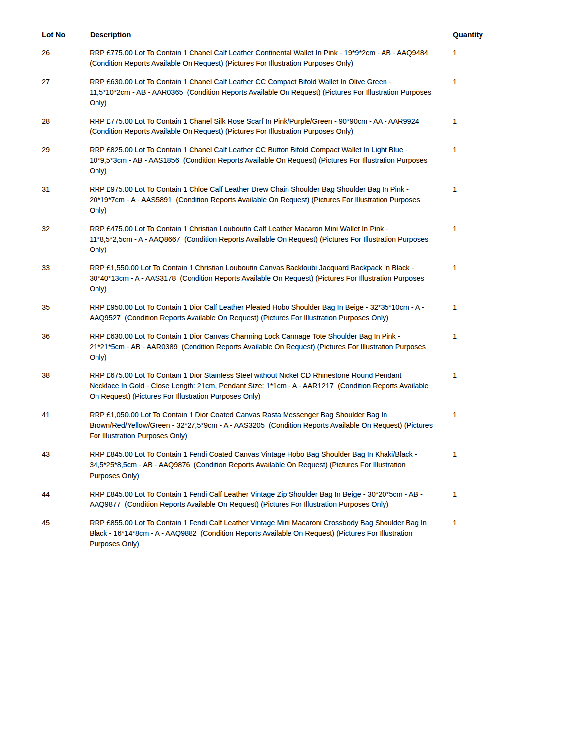| Lot No | Description | Quantity |
| --- | --- | --- |
| 26 | RRP £775.00 Lot To Contain 1 Chanel Calf Leather Continental Wallet In Pink - 19*9*2cm - AB - AAQ9484 (Condition Reports Available On Request) (Pictures For Illustration Purposes Only) | 1 |
| 27 | RRP £630.00 Lot To Contain 1 Chanel Calf Leather CC Compact Bifold Wallet In Olive Green - 11,5*10*2cm - AB - AAR0365 (Condition Reports Available On Request) (Pictures For Illustration Purposes Only) | 1 |
| 28 | RRP £775.00 Lot To Contain 1 Chanel Silk Rose Scarf In Pink/Purple/Green - 90*90cm - AA - AAR9924 (Condition Reports Available On Request) (Pictures For Illustration Purposes Only) | 1 |
| 29 | RRP £825.00 Lot To Contain 1 Chanel Calf Leather CC Button Bifold Compact Wallet In Light Blue - 10*9,5*3cm - AB - AAS1856 (Condition Reports Available On Request) (Pictures For Illustration Purposes Only) | 1 |
| 31 | RRP £975.00 Lot To Contain 1 Chloe Calf Leather Drew Chain Shoulder Bag Shoulder Bag In Pink - 20*19*7cm - A - AAS5891 (Condition Reports Available On Request) (Pictures For Illustration Purposes Only) | 1 |
| 32 | RRP £475.00 Lot To Contain 1 Christian Louboutin Calf Leather Macaron Mini Wallet In Pink - 11*8,5*2,5cm - A - AAQ8667 (Condition Reports Available On Request) (Pictures For Illustration Purposes Only) | 1 |
| 33 | RRP £1,550.00 Lot To Contain 1 Christian Louboutin Canvas Backloubi Jacquard Backpack In Black - 30*40*13cm - A - AAS3178 (Condition Reports Available On Request) (Pictures For Illustration Purposes Only) | 1 |
| 35 | RRP £950.00 Lot To Contain 1 Dior Calf Leather Pleated Hobo Shoulder Bag In Beige - 32*35*10cm - A - AAQ9527 (Condition Reports Available On Request) (Pictures For Illustration Purposes Only) | 1 |
| 36 | RRP £630.00 Lot To Contain 1 Dior Canvas Charming Lock Cannage Tote Shoulder Bag In Pink - 21*21*5cm - AB - AAR0389 (Condition Reports Available On Request) (Pictures For Illustration Purposes Only) | 1 |
| 38 | RRP £675.00 Lot To Contain 1 Dior Stainless Steel without Nickel CD Rhinestone Round Pendant Necklace In Gold - Close Length: 21cm, Pendant Size: 1*1cm - A - AAR1217 (Condition Reports Available On Request) (Pictures For Illustration Purposes Only) | 1 |
| 41 | RRP £1,050.00 Lot To Contain 1 Dior Coated Canvas Rasta Messenger Bag Shoulder Bag In Brown/Red/Yellow/Green - 32*27,5*9cm - A - AAS3205 (Condition Reports Available On Request) (Pictures For Illustration Purposes Only) | 1 |
| 43 | RRP £845.00 Lot To Contain 1 Fendi Coated Canvas Vintage Hobo Bag Shoulder Bag In Khaki/Black - 34,5*25*8,5cm - AB - AAQ9876 (Condition Reports Available On Request) (Pictures For Illustration Purposes Only) | 1 |
| 44 | RRP £845.00 Lot To Contain 1 Fendi Calf Leather Vintage Zip Shoulder Bag In Beige - 30*20*5cm - AB - AAQ9877 (Condition Reports Available On Request) (Pictures For Illustration Purposes Only) | 1 |
| 45 | RRP £855.00 Lot To Contain 1 Fendi Calf Leather Vintage Mini Macaroni Crossbody Bag Shoulder Bag In Black - 16*14*8cm - A - AAQ9882 (Condition Reports Available On Request) (Pictures For Illustration Purposes Only) | 1 |